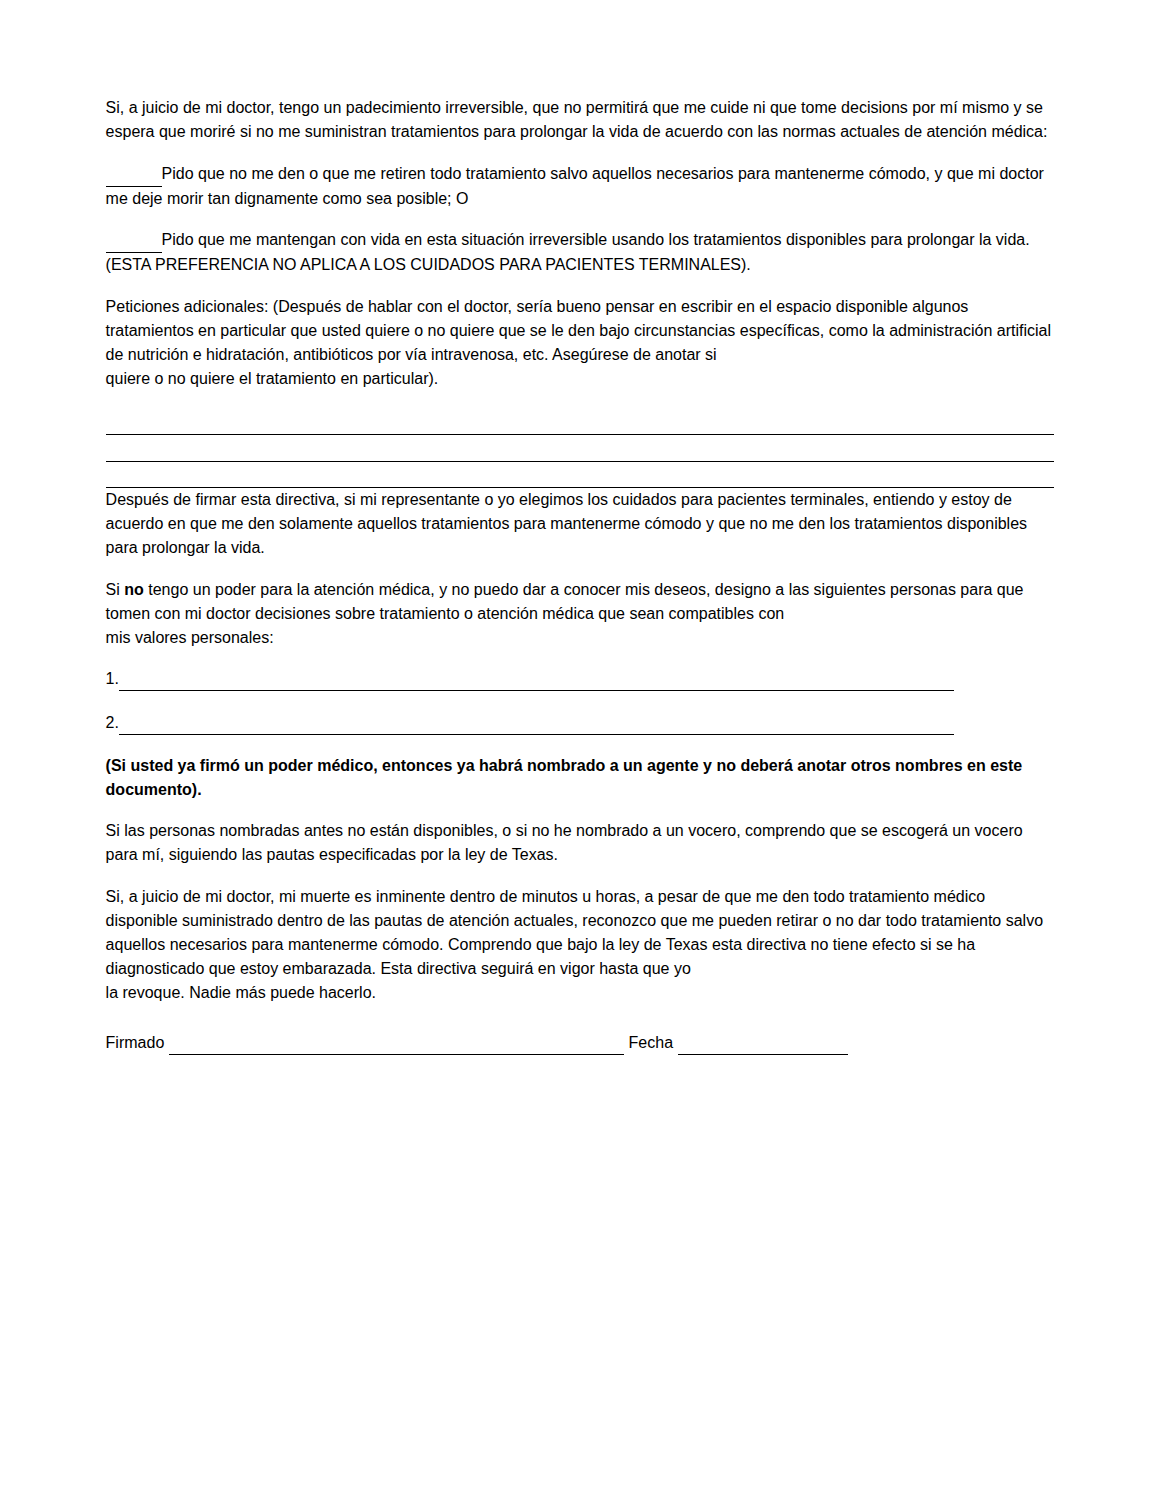Si, a juicio de mi doctor, tengo un padecimiento irreversible, que no permitirá que me cuide ni que tome decisions por mí mismo y se espera que moriré si no me suministran tratamientos para prolongar la vida de acuerdo con las normas actuales de atención médica:
Pido que no me den o que me retiren todo tratamiento salvo aquellos necesarios para mantenerme cómodo, y que mi doctor me deje morir tan dignamente como sea posible; O
Pido que me mantengan con vida en esta situación irreversible usando los tratamientos disponibles para prolongar la vida. (ESTA PREFERENCIA NO APLICA A LOS CUIDADOS PARA PACIENTES TERMINALES).
Peticiones adicionales: (Después de hablar con el doctor, sería bueno pensar en escribir en el espacio disponible algunos tratamientos en particular que usted quiere o no quiere que se le den bajo circunstancias específicas, como la administración artificial de nutrición e hidratación, antibióticos por vía intravenosa, etc. Asegúrese de anotar si
quiere o no quiere el tratamiento en particular).
Después de firmar esta directiva, si mi representante o yo elegimos los cuidados para pacientes terminales, entiendo y estoy de acuerdo en que me den solamente aquellos tratamientos para mantenerme cómodo y que no me den los tratamientos disponibles para prolongar la vida.
Si no tengo un poder para la atención médica, y no puedo dar a conocer mis deseos, designo a las siguientes personas para que tomen con mi doctor decisiones sobre tratamiento o atención médica que sean compatibles con
mis valores personales:
1. 2.
(Si usted ya firmó un poder médico, entonces ya habrá nombrado a un agente y no deberá anotar otros nombres en este documento).
Si las personas nombradas antes no están disponibles, o si no he nombrado a un vocero, comprendo que se escogerá un vocero para mí, siguiendo las pautas especificadas por la ley de Texas.
Si, a juicio de mi doctor, mi muerte es inminente dentro de minutos u horas, a pesar de que me den todo tratamiento médico disponible suministrado dentro de las pautas de atención actuales, reconozco que me pueden retirar o no dar todo tratamiento salvo aquellos necesarios para mantenerme cómodo. Comprendo que bajo la ley de Texas esta directiva no tiene efecto si se ha diagnosticado que estoy embarazada. Esta directiva seguirá en vigor hasta que yo
la revoque. Nadie más puede hacerlo.
Firmado Fecha